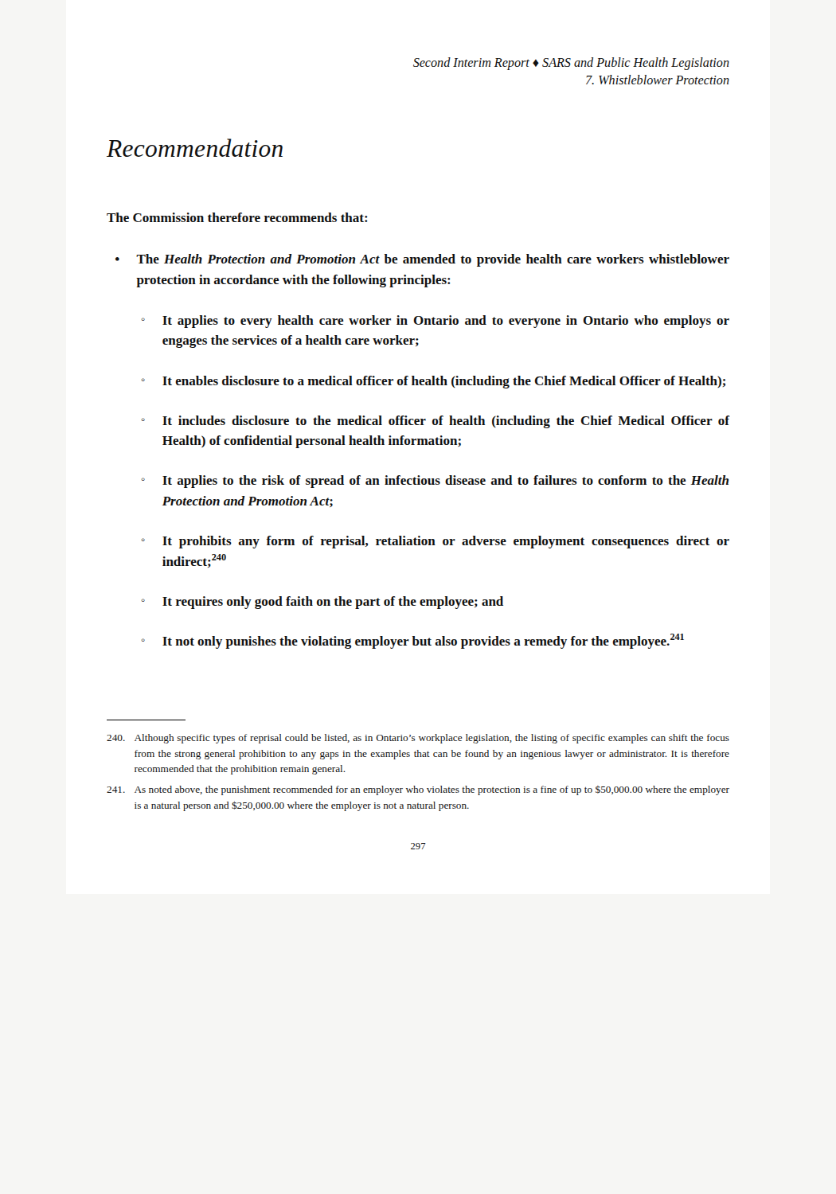Second Interim Report ♦ SARS and Public Health Legislation
7. Whistleblower Protection
Recommendation
The Commission therefore recommends that:
The Health Protection and Promotion Act be amended to provide health care workers whistleblower protection in accordance with the following principles:
It applies to every health care worker in Ontario and to everyone in Ontario who employs or engages the services of a health care worker;
It enables disclosure to a medical officer of health (including the Chief Medical Officer of Health);
It includes disclosure to the medical officer of health (including the Chief Medical Officer of Health) of confidential personal health information;
It applies to the risk of spread of an infectious disease and to failures to conform to the Health Protection and Promotion Act;
It prohibits any form of reprisal, retaliation or adverse employment consequences direct or indirect;240
It requires only good faith on the part of the employee; and
It not only punishes the violating employer but also provides a remedy for the employee.241
240. Although specific types of reprisal could be listed, as in Ontario’s workplace legislation, the listing of specific examples can shift the focus from the strong general prohibition to any gaps in the examples that can be found by an ingenious lawyer or administrator. It is therefore recommended that the prohibition remain general.
241. As noted above, the punishment recommended for an employer who violates the protection is a fine of up to $50,000.00 where the employer is a natural person and $250,000.00 where the employer is not a natural person.
297